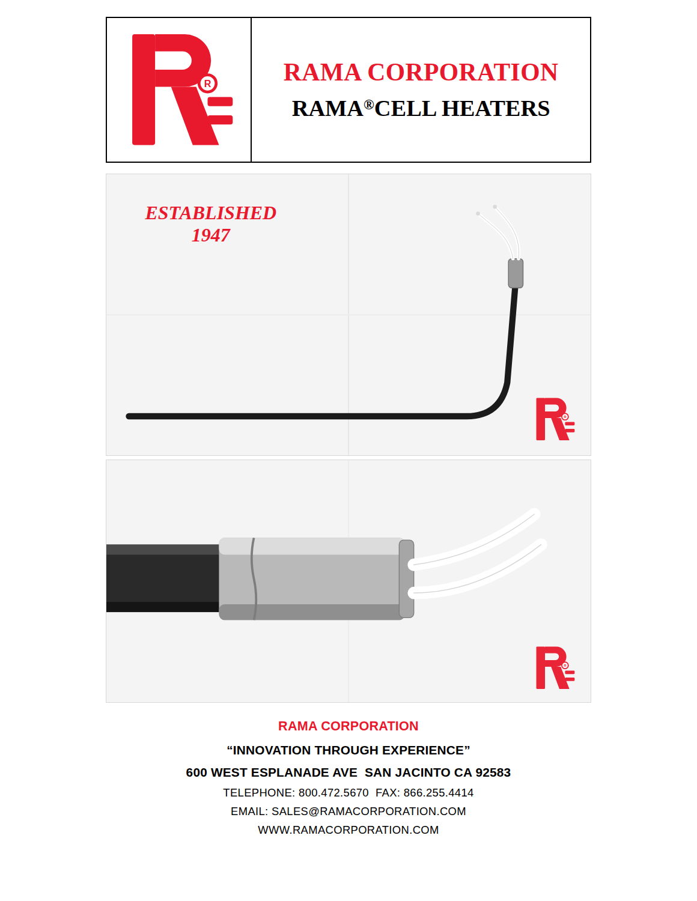RAMA Corporation logo A red stylized letter R formed like a heating element with two electrical plug prongs and a registered trademark symbol. R
RAMA CORPORATION
RAMA®CELL HEATERS
RAMA Cell Heater, full view A long slender black tubular cell heater bent at a right angle, terminating in a short sheathed section from which two white insulated lead wires emerge.
ESTABLISHED
1947
R
RAMA Cell Heater termination, close-up Close-up of the heater end showing the dark tube entering a polished stainless steel sleeve with a welded seam, and two white braided lead wires exiting the sealed end. R
RAMA CORPORATION
“INNOVATION THROUGH EXPERIENCE”
600 WEST ESPLANADE AVE SAN JACINTO CA 92583
TELEPHONE: 800.472.5670 FAX: 866.255.4414
EMAIL: SALES@RAMACORPORATION.COM
WWW.RAMACORPORATION.COM